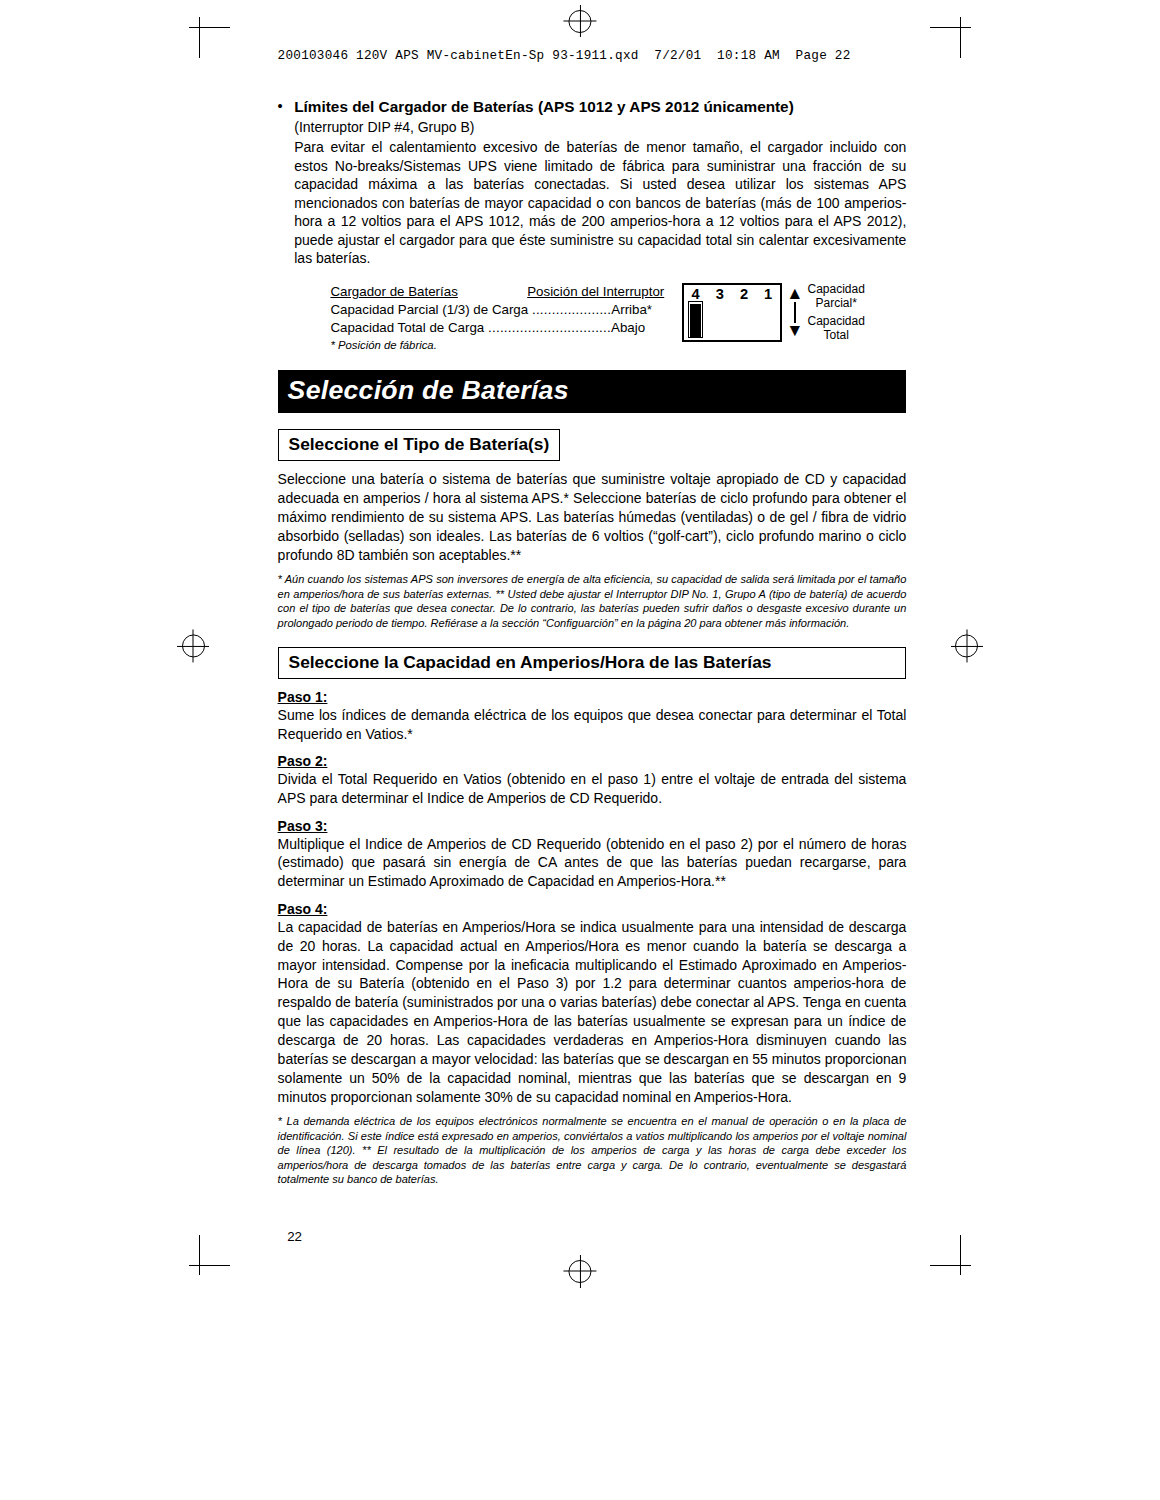200103046 120V APS MV-cabinetEn-Sp 93-1911.qxd 7/2/01 10:18 AM Page 22
•
Límites del Cargador de Baterías (APS 1012 y APS 2012 únicamente)
(Interruptor DIP #4, Grupo B) Para evitar el calentamiento excesivo de baterías de menor tamaño, el cargador incluido con estos No-breaks/Sistemas UPS viene limitado de fábrica para suministrar una fracción de su capacidad máxima a las baterías conectadas. Si usted desea utilizar los sistemas APS mencionados con baterías de mayor capacidad o con bancos de baterías (más de 100 amperios-hora a 12 voltios para el APS 1012, más de 200 amperios-hora a 12 voltios para el APS 2012), puede ajustar el cargador para que éste suministre su capacidad total sin calentar excesivamente las baterías.
Cargador de Baterías Posición del Interruptor
Capacidad Parcial (1/3) de Carga .................... Arriba*
Capacidad Total de Carga ............................... Abajo
* Posición de fábrica.
4321
▲
▼
Capacidad
Parcial*
Capacidad
Total
Selección de Baterías
Seleccione el Tipo de Batería(s)
Seleccione una batería o sistema de baterías que suministre voltaje apropiado de CD y capacidad adecuada en amperios / hora al sistema APS.* Seleccione baterías de ciclo profundo para obtener el máximo rendimiento de su sistema APS. Las baterías húmedas (ventiladas) o de gel / fibra de vidrio absorbido (selladas) son ideales. Las baterías de 6 voltios (“golf-cart”), ciclo profundo marino o ciclo profundo 8D también son aceptables.**
* Aún cuando los sistemas APS son inversores de energía de alta eficiencia, su capacidad de salida será limitada por el tamaño en amperios/hora de sus baterías externas. ** Usted debe ajustar el Interruptor DIP No. 1, Grupo A (tipo de batería) de acuerdo con el tipo de baterías que desea conectar. De lo contrario, las baterías pueden sufrir daños o desgaste excesivo durante un prolongado periodo de tiempo. Refiérase a la sección “Configuarción” en la página 20 para obtener más información.
Seleccione la Capacidad en Amperios/Hora de las Baterías
Paso 1:
Sume los índices de demanda eléctrica de los equipos que desea conectar para determinar el Total Requerido en Vatios.*
Paso 2:
Divida el Total Requerido en Vatios (obtenido en el paso 1) entre el voltaje de entrada del sistema APS para determinar el Indice de Amperios de CD Requerido.
Paso 3:
Multiplique el Indice de Amperios de CD Requerido (obtenido en el paso 2) por el número de horas (estimado) que pasará sin energía de CA antes de que las baterías puedan recargarse, para determinar un Estimado Aproximado de Capacidad en Amperios-Hora.**
Paso 4:
La capacidad de baterías en Amperios/Hora se indica usualmente para una intensidad de descarga de 20 horas. La capacidad actual en Amperios/Hora es menor cuando la batería se descarga a mayor intensidad. Compense por la ineficacia multiplicando el Estimado Aproximado en Amperios-Hora de su Batería (obtenido en el Paso 3) por 1.2 para determinar cuantos amperios-hora de respaldo de batería (suministrados por una o varias baterías) debe conectar al APS. Tenga en cuenta que las capacidades en Amperios-Hora de las baterías usualmente se expresan para un índice de descarga de 20 horas. Las capacidades verdaderas en Amperios-Hora disminuyen cuando las baterías se descargan a mayor velocidad: las baterías que se descargan en 55 minutos proporcionan solamente un 50% de la capacidad nominal, mientras que las baterías que se descargan en 9 minutos proporcionan solamente 30% de su capacidad nominal en Amperios-Hora.
* La demanda eléctrica de los equipos electrónicos normalmente se encuentra en el manual de operación o en la placa de identificación. Si este índice está expresado en amperios, conviértalos a vatios multiplicando los amperios por el voltaje nominal de línea (120). ** El resultado de la multiplicación de los amperios de carga y las horas de carga debe exceder los amperios/hora de descarga tomados de las baterías entre carga y carga. De lo contrario, eventualmente se desgastará totalmente su banco de baterías.
22